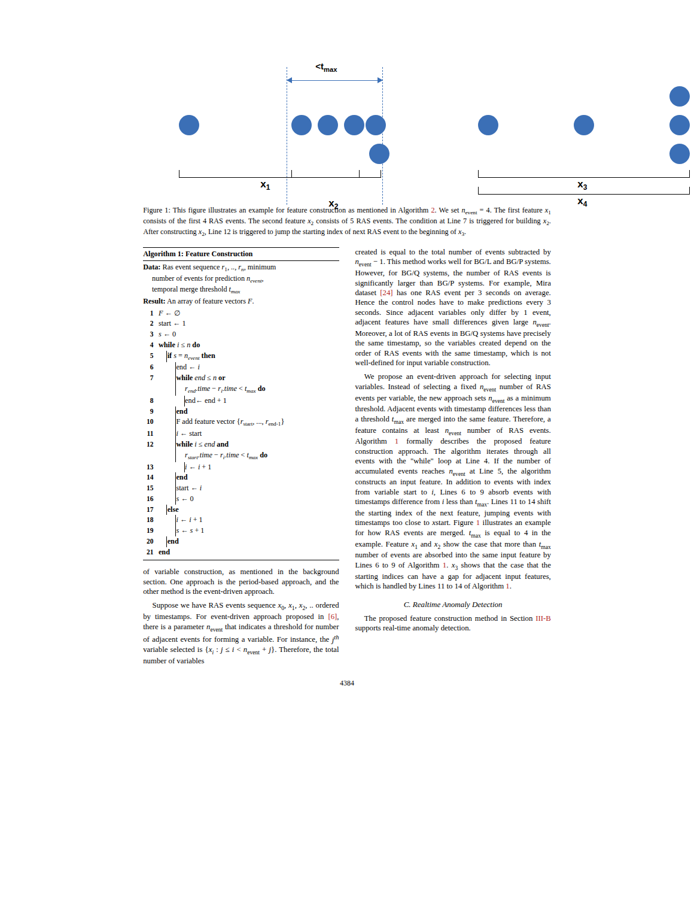<tmax
x1
x2
x3
x4
Figure 1: This figure illustrates an example for feature construction as mentioned in Algorithm 2. We set nevent = 4. The first feature x1 consists of the first 4 RAS events. The second feature x2 consists of 5 RAS events. The condition at Line 7 is triggered for building x2. After constructing x2, Line 12 is triggered to jump the starting index of next RAS event to the beginning of x3.
Algorithm 1: Feature Construction
Data: Ras event sequence r1, .., rn, minimum number of events for prediction nevent, temporal merge threshold tmax
Result: An array of feature vectors F.
F ← ∅
start ← 1
s ← 0
while i ≤ n do
if s = nevent then
end ← i
while end ≤ n or rend.time − ri.time < tmax do
end← end + 1
end
F add feature vector {rstart, ..., rend-1}
i ← start
while i ≤ end and rstart.time − ri.time < tmax do
i ← i + 1
end
start ← i
s ← 0
else
i ← i + 1
s ← s + 1
end
end
of variable construction, as mentioned in the background section. One approach is the period-based approach, and the other method is the event-driven approach.
Suppose we have RAS events sequence x0, x1, x2, .. ordered by timestamps. For event-driven approach proposed in [6], there is a parameter nevent that indicates a threshold for number of adjacent events for forming a variable. For instance, the jth variable selected is {xi : j ≤ i < nevent + j}. Therefore, the total number of variables
created is equal to the total number of events subtracted by nevent − 1. This method works well for BG/L and BG/P systems. However, for BG/Q systems, the number of RAS events is significantly larger than BG/P systems. For example, Mira dataset [24] has one RAS event per 3 seconds on average. Hence the control nodes have to make predictions every 3 seconds. Since adjacent variables only differ by 1 event, adjacent features have small differences given large nevent. Moreover, a lot of RAS events in BG/Q systems have precisely the same timestamp, so the variables created depend on the order of RAS events with the same timestamp, which is not well-defined for input variable construction.
We propose an event-driven approach for selecting input variables. Instead of selecting a fixed nevent number of RAS events per variable, the new approach sets nevent as a minimum threshold. Adjacent events with timestamp differences less than a threshold tmax are merged into the same feature. Therefore, a feature contains at least nevent number of RAS events. Algorithm 1 formally describes the proposed feature construction approach. The algorithm iterates through all events with the "while" loop at Line 4. If the number of accumulated events reaches nevent at Line 5, the algorithm constructs an input feature. In addition to events with index from variable start to i, Lines 6 to 9 absorb events with timestamps difference from i less than tmax. Lines 11 to 14 shift the starting index of the next feature, jumping events with timestamps too close to xstart. Figure 1 illustrates an example for how RAS events are merged. tmax is equal to 4 in the example. Feature x1 and x2 show the case that more than tmax number of events are absorbed into the same input feature by Lines 6 to 9 of Algorithm 1. x3 shows that the case that the starting indices can have a gap for adjacent input features, which is handled by Lines 11 to 14 of Algorithm 1.
C. Realtime Anomaly Detection
The proposed feature construction method in Section III-B supports real-time anomaly detection.
4384